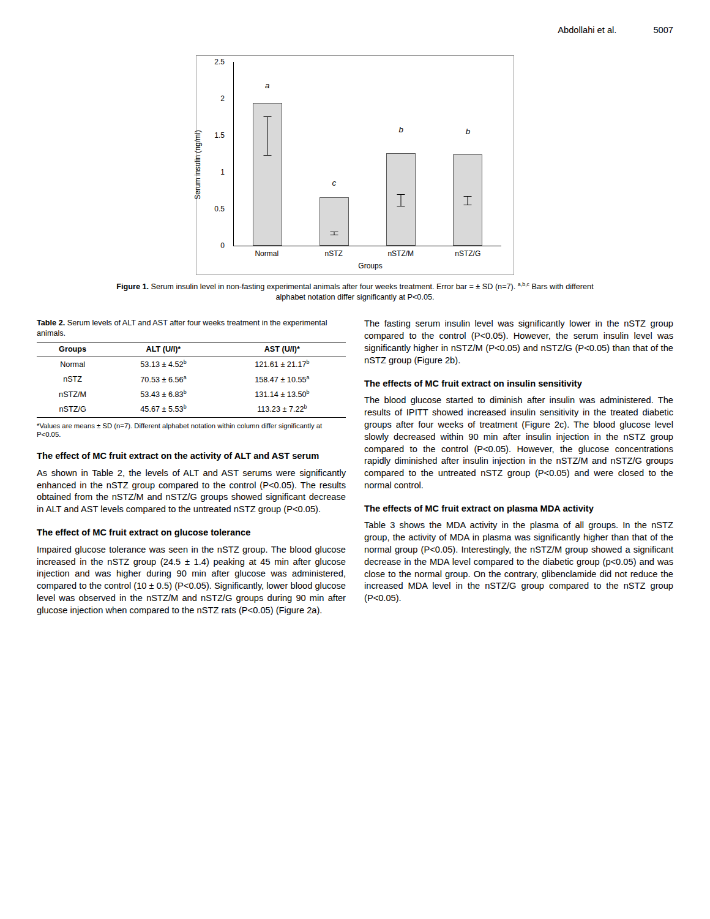Abdollahi et al. 5007
2.5 2 1.5 1 0.5 0
Serum insulin (ng/ml)
a
c
b
b
Normal
nSTZ
nSTZ/M
nSTZ/G
Groups
Figure 1. Serum insulin level in non-fasting experimental animals after four weeks treatment. Error bar = ± SD (n=7). a,b,c Bars with different alphabet notation differ significantly at P<0.05.
Table 2. Serum levels of ALT and AST after four weeks treatment in the experimental animals.
| Groups | ALT (U/l)* | AST (U/l)* |
| --- | --- | --- |
| Normal | 53.13 ± 4.52 b | 121.61 ± 21.17 b |
| nSTZ | 70.53 ± 6.56 a | 158.47 ± 10.55 a |
| nSTZ/M | 53.43 ± 6.83 b | 131.14 ± 13.50 b |
| nSTZ/G | 45.67 ± 5.53 b | 113.23 ± 7.22 b |
*Values are means ± SD (n=7). Different alphabet notation within column differ significantly at P<0.05.
The effect of MC fruit extract on the activity of ALT and AST serum
As shown in Table 2, the levels of ALT and AST serums were significantly enhanced in the nSTZ group compared to the control (P<0.05). The results obtained from the nSTZ/M and nSTZ/G groups showed significant decrease in ALT and AST levels compared to the untreated nSTZ group (P<0.05).
The effect of MC fruit extract on glucose tolerance
Impaired glucose tolerance was seen in the nSTZ group. The blood glucose increased in the nSTZ group (24.5 ± 1.4) peaking at 45 min after glucose injection and was higher during 90 min after glucose was administered, compared to the control (10 ± 0.5) (P<0.05). Significantly, lower blood glucose level was observed in the nSTZ/M and nSTZ/G groups during 90 min after glucose injection when compared to the nSTZ rats (P<0.05) (Figure 2a).
The fasting serum insulin level was significantly lower in the nSTZ group compared to the control (P<0.05). However, the serum insulin level was significantly higher in nSTZ/M (P<0.05) and nSTZ/G (P<0.05) than that of the nSTZ group (Figure 2b).
The effects of MC fruit extract on insulin sensitivity
The blood glucose started to diminish after insulin was administered. The results of IPITT showed increased insulin sensitivity in the treated diabetic groups after four weeks of treatment (Figure 2c). The blood glucose level slowly decreased within 90 min after insulin injection in the nSTZ group compared to the control (P<0.05). However, the glucose concentrations rapidly diminished after insulin injection in the nSTZ/M and nSTZ/G groups compared to the untreated nSTZ group (P<0.05) and were closed to the normal control.
The effects of MC fruit extract on plasma MDA activity
Table 3 shows the MDA activity in the plasma of all groups. In the nSTZ group, the activity of MDA in plasma was significantly higher than that of the normal group (P<0.05). Interestingly, the nSTZ/M group showed a significant decrease in the MDA level compared to the diabetic group (p<0.05) and was close to the normal group. On the contrary, glibenclamide did not reduce the increased MDA level in the nSTZ/G group compared to the nSTZ group (P<0.05).